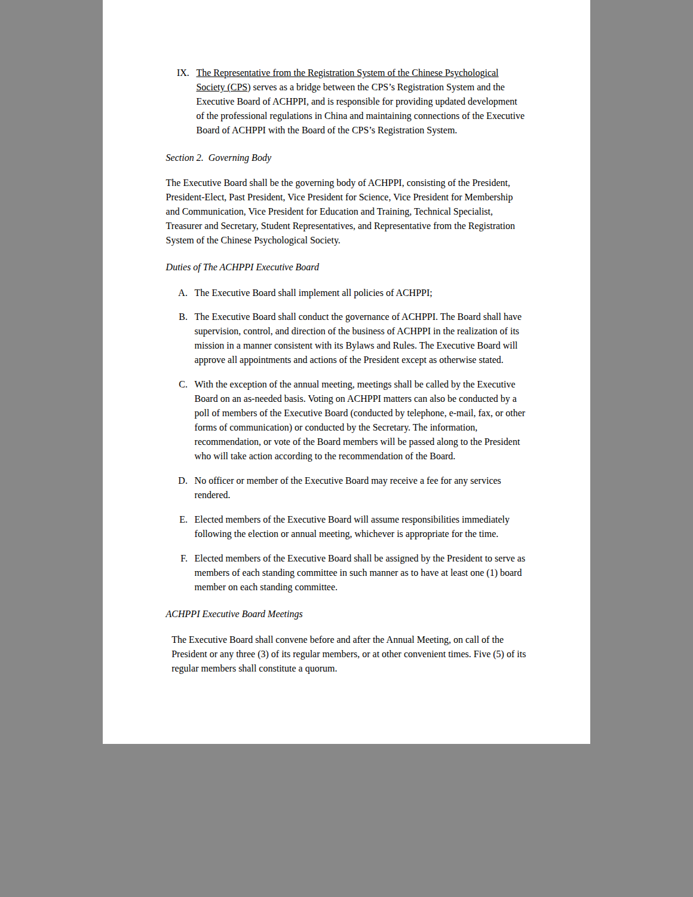The Representative from the Registration System of the Chinese Psychological Society (CPS) serves as a bridge between the CPS’s Registration System and the Executive Board of ACHPPI, and is responsible for providing updated development of the professional regulations in China and maintaining connections of the Executive Board of ACHPPI with the Board of the CPS’s Registration System.
Section 2. Governing Body
The Executive Board shall be the governing body of ACHPPI, consisting of the President, President-Elect, Past President, Vice President for Science, Vice President for Membership and Communication, Vice President for Education and Training, Technical Specialist, Treasurer and Secretary, Student Representatives, and Representative from the Registration System of the Chinese Psychological Society.
Duties of The ACHPPI Executive Board
The Executive Board shall implement all policies of ACHPPI;
The Executive Board shall conduct the governance of ACHPPI. The Board shall have supervision, control, and direction of the business of ACHPPI in the realization of its mission in a manner consistent with its Bylaws and Rules. The Executive Board will approve all appointments and actions of the President except as otherwise stated.
With the exception of the annual meeting, meetings shall be called by the Executive Board on an as-needed basis. Voting on ACHPPI matters can also be conducted by a poll of members of the Executive Board (conducted by telephone, e-mail, fax, or other forms of communication) or conducted by the Secretary. The information, recommendation, or vote of the Board members will be passed along to the President who will take action according to the recommendation of the Board.
No officer or member of the Executive Board may receive a fee for any services rendered.
Elected members of the Executive Board will assume responsibilities immediately following the election or annual meeting, whichever is appropriate for the time.
Elected members of the Executive Board shall be assigned by the President to serve as members of each standing committee in such manner as to have at least one (1) board member on each standing committee.
ACHPPI Executive Board Meetings
The Executive Board shall convene before and after the Annual Meeting, on call of the President or any three (3) of its regular members, or at other convenient times. Five (5) of its regular members shall constitute a quorum.